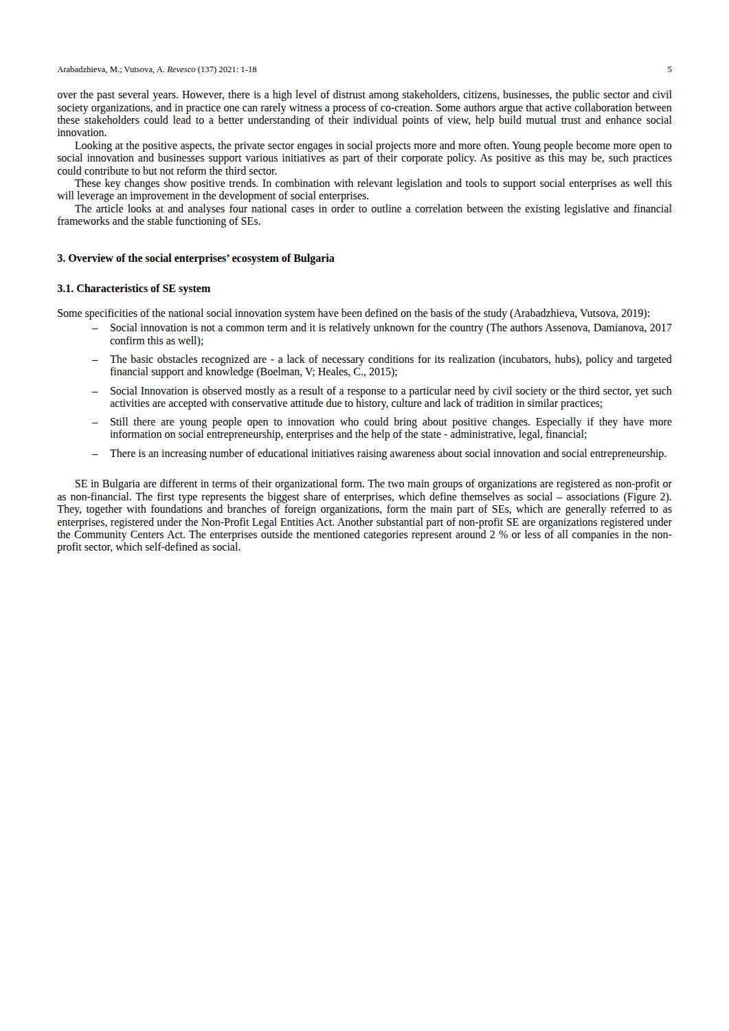Arabadzhieva, M.; Vutsova, A. Revesco (137) 2021: 1-18 5
over the past several years. However, there is a high level of distrust among stakeholders, citizens, businesses, the public sector and civil society organizations, and in practice one can rarely witness a process of co-creation. Some authors argue that active collaboration between these stakeholders could lead to a better understanding of their individual points of view, help build mutual trust and enhance social innovation.
Looking at the positive aspects, the private sector engages in social projects more and more often. Young people become more open to social innovation and businesses support various initiatives as part of their corporate policy. As positive as this may be, such practices could contribute to but not reform the third sector.
These key changes show positive trends. In combination with relevant legislation and tools to support social enterprises as well this will leverage an improvement in the development of social enterprises.
The article looks at and analyses four national cases in order to outline a correlation between the existing legislative and financial frameworks and the stable functioning of SEs.
3. Overview of the social enterprises’ ecosystem of Bulgaria
3.1. Characteristics of SE system
Some specificities of the national social innovation system have been defined on the basis of the study (Arabadzhieva, Vutsova, 2019):
Social innovation is not a common term and it is relatively unknown for the country (The authors Assenova, Damianova, 2017 confirm this as well);
The basic obstacles recognized are - a lack of necessary conditions for its realization (incubators, hubs), policy and targeted financial support and knowledge (Boelman, V; Heales, C., 2015);
Social Innovation is observed mostly as a result of a response to a particular need by civil society or the third sector, yet such activities are accepted with conservative attitude due to history, culture and lack of tradition in similar practices;
Still there are young people open to innovation who could bring about positive changes. Especially if they have more information on social entrepreneurship, enterprises and the help of the state - administrative, legal, financial;
There is an increasing number of educational initiatives raising awareness about social innovation and social entrepreneurship.
SE in Bulgaria are different in terms of their organizational form. The two main groups of organizations are registered as non-profit or as non-financial. The first type represents the biggest share of enterprises, which define themselves as social – associations (Figure 2). They, together with foundations and branches of foreign organizations, form the main part of SEs, which are generally referred to as enterprises, registered under the Non-Profit Legal Entities Act. Another substantial part of non-profit SE are organizations registered under the Community Centers Act. The enterprises outside the mentioned categories represent around 2 % or less of all companies in the non-profit sector, which self-defined as social.